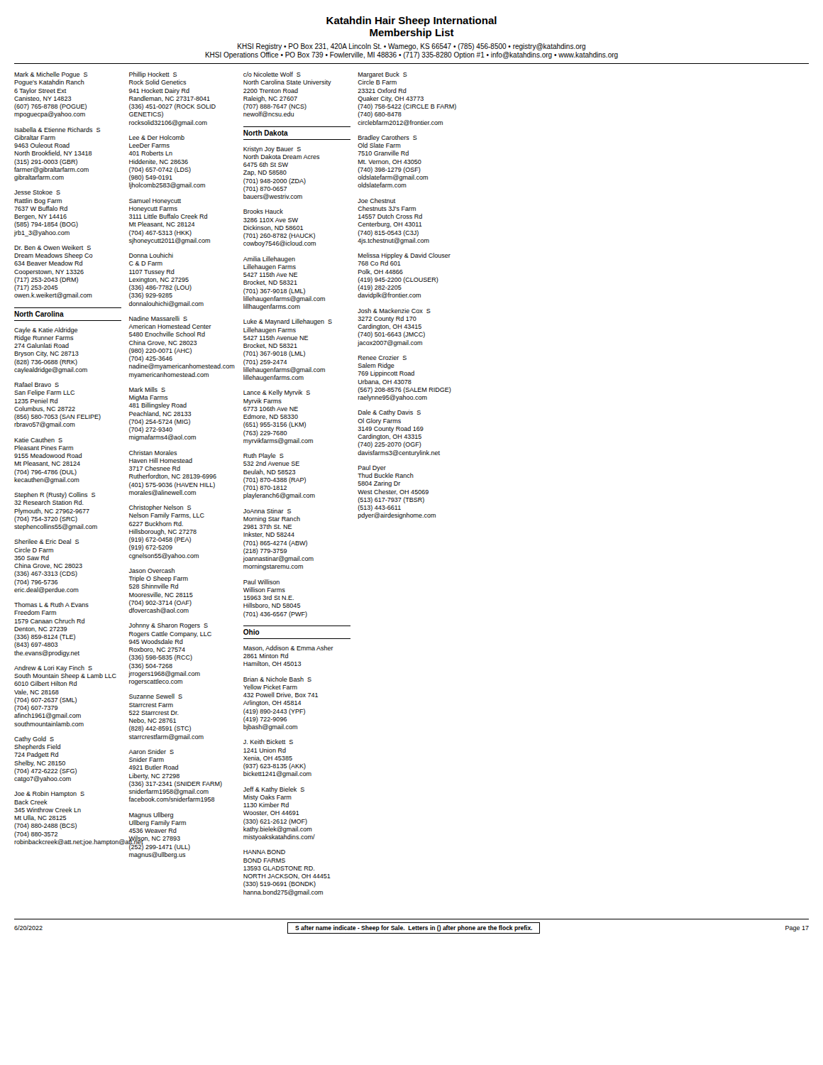Katahdin Hair Sheep International
Membership List
KHSI Registry • PO Box 231, 420A Lincoln St. • Wamego, KS 66547 • (785) 456-8500 • registry@katahdins.org
KHSI Operations Office • PO Box 739 • Fowlerville, MI 48836 • (717) 335-8280 Option #1 • info@katahdins.org • www.katahdins.org
Mark & Michelle Pogue S
Pogue's Katahdin Ranch
6 Taylor Street Ext
Canisteo, NY 14823
(607) 765-8788 (POGUE)
mpoguecpa@yahoo.com
Isabella & Etienne Richards S
Gibraltar Farm
9463 Ouleout Road
North Brookfield, NY 13418
(315) 291-0003 (GBR)
farmer@gibraltarfarm.com
gibraltarfarm.com
Jesse Stokoe S
Rattlin Bog Farm
7637 W Buffalo Rd
Bergen, NY 14416
(585) 794-1854 (BOG)
jrb1_3@yahoo.com
Dr. Ben & Owen Weikert S
Dream Meadows Sheep Co
634 Beaver Meadow Rd
Cooperstown, NY 13326
(717) 253-2043 (DRM)
(717) 253-2045
owen.k.weikert@gmail.com
North Carolina
Cayle & Katie Aldridge
Ridge Runner Farms
274 Galunlati Road
Bryson City, NC 28713
(828) 736-0688 (RRK)
caylealdridge@gmail.com
Rafael Bravo S
San Felipe Farm LLC
1235 Peniel Rd
Columbus, NC 28722
(856) 580-7053 (SAN FELIPE)
rbravo57@gmail.com
Katie Cauthen S
Pleasant Pines Farm
9155 Meadowood Road
Mt Pleasant, NC 28124
(704) 796-4786 (DUL)
kecauthen@gmail.com
Stephen R (Rusty) Collins S
32 Research Station Rd.
Plymouth, NC 27962-9677
(704) 754-3720 (SRC)
stephencollins55@gmail.com
Sherilee & Eric Deal S
Circle D Farm
350 Saw Rd
China Grove, NC 28023
(336) 467-3313 (CDS)
(704) 796-5736
eric.deal@perdue.com
Thomas L & Ruth A Evans
Freedom Farm
1579 Canaan Chruch Rd
Denton, NC 27239
(336) 859-8124 (TLE)
(843) 697-4803
the.evans@prodigy.net
Andrew & Lori Kay Finch S
South Mountain Sheep & Lamb LLC
6010 Gilbert Hilton Rd
Vale, NC 28168
(704) 607-2637 (SML)
(704) 607-7379
afinch1961@gmail.com
southmountainlamb.com
Cathy Gold S
Shepherds Field
724 Padgett Rd
Shelby, NC 28150
(704) 472-6222 (SFG)
catgo7@yahoo.com
Joe & Robin Hampton S
Back Creek
345 Winthrow Creek Ln
Mt Ulla, NC 28125
(704) 880-2488 (BCS)
(704) 880-3572
robinbackcreek@att.net;joe.hampton@att.net
Phillip Hockett S
Rock Solid Genetics
941 Hockett Dairy Rd
Randleman, NC 27317-8041
(336) 451-0027 (ROCK SOLID GENETICS)
rocksolid32106@gmail.com
Lee & Der Holcomb
LeeDer Farms
401 Roberts Ln
Hiddenite, NC 28636
(704) 657-0742 (LDS)
(980) 549-0191
ljholcomb2583@gmail.com
Samuel Honeycutt
Honeycutt Farms
3111 Little Buffalo Creek Rd
Mt Pleasant, NC 28124
(704) 467-5313 (HKK)
sjhoneycutt2011@gmail.com
Donna Louhichi
C & D Farm
1107 Tussey Rd
Lexington, NC 27295
(336) 486-7782 (LOU)
(336) 929-9285
donnalouhichi@gmail.com
Nadine Massarelli S
American Homestead Center
5480 Enochville School Rd
China Grove, NC 28023
(980) 220-0071 (AHC)
(704) 425-3646
nadine@myamericanhomestead.com
myamericanhomestead.com
Mark Mills S
MigMa Farms
481 Billingsley Road
Peachland, NC 28133
(704) 254-5724 (MIG)
(704) 272-9340
migmafarms4@aol.com
Christan Morales
Haven Hill Homestead
3717 Chesnee Rd
Rutherfordton, NC 28139-6996
(401) 575-9036 (HAVEN HILL)
morales@alinewell.com
Christopher Nelson S
Nelson Family Farms, LLC
6227 Buckhorn Rd.
Hillsborough, NC 27278
(919) 672-0458 (PEA)
(919) 672-5209
cgnelson55@yahoo.com
Jason Overcash
Triple O Sheep Farm
528 Shinnville Rd
Mooresville, NC 28115
(704) 902-3714 (OAF)
dfovercash@aol.com
Johnny & Sharon Rogers S
Rogers Cattle Company, LLC
945 Woodsdale Rd
Roxboro, NC 27574
(336) 598-5835 (RCC)
(336) 504-7268
jrrogers1968@gmail.com
rogerscattleco.com
Suzanne Sewell S
Starrcrest Farm
522 Starrcrest Dr.
Nebo, NC 28761
(828) 442-8591 (STC)
starrcrestfarm@gmail.com
Aaron Snider S
Snider Farm
4921 Butler Road
Liberty, NC 27298
(336) 317-2341 (SNIDER FARM)
sniderfarm1958@gmail.com
facebook.com/sniderfarm1958
Magnus Ullberg
Ullberg Family Farm
4536 Weaver Rd
Wilson, NC 27893
(252) 299-1471 (ULL)
magnus@ullberg.us
c/o Nicolette Wolf S
North Carolina State University
2200 Trenton Road
Raleigh, NC 27607
(707) 888-7647 (NCS)
newolf@ncsu.edu
North Dakota
Kristyn Joy Bauer S
North Dakota Dream Acres
6475 6th St SW
Zap, ND 58580
(701) 948-2000 (ZDA)
(701) 870-0657
bauers@westriv.com
Brooks Hauck
3286 110X Ave SW
Dickinson, ND 58601
(701) 260-8782 (HAUCK)
cowboy7546@icloud.com
Amilia Lillehaugen
Lillehaugen Farms
5427 115th Ave NE
Brocket, ND 58321
(701) 367-9018 (LML)
lillehaugenfarms@gmail.com
lillhaugenfarms.com
Luke & Maynard Lillehaugen S
Lillehaugen Farms
5427 115th Avenue NE
Brocket, ND 58321
(701) 367-9018 (LML)
(701) 259-2474
lillehaugenfarms@gmail.com
lillehaugenfarms.com
Lance & Kelly Myrvik S
Myrvik Farms
6773 106th Ave NE
Edmore, ND 58330
(651) 955-3156 (LKM)
(763) 229-7680
myrvikfarms@gmail.com
Ruth Playle S
532 2nd Avenue SE
Beulah, ND 58523
(701) 870-4388 (RAP)
(701) 870-1812
playleranch6@gmail.com
JoAnna Stinar S
Morning Star Ranch
2981 37th St. NE
Inkster, ND 58244
(701) 865-4274 (ABW)
(218) 779-3759
joannastinar@gmail.com
morningstaremu.com
Paul Willison
Willison Farms
15963 3rd St N.E.
Hillsboro, ND 58045
(701) 436-6567 (PWF)
Ohio
Mason, Addison & Emma Asher
2861 Minton Rd
Hamilton, OH 45013
Brian & Nichole Bash S
Yellow Picket Farm
432 Powell Drive, Box 741
Arlington, OH 45814
(419) 890-2443 (YPF)
(419) 722-9096
bjbash@gmail.com
J. Keith Bickett S
1241 Union Rd
Xenia, OH 45385
(937) 623-8135 (AKK)
bickett1241@gmail.com
Jeff & Kathy Bielek S
Misty Oaks Farm
1130 Kimber Rd
Wooster, OH 44691
(330) 621-2612 (MOF)
kathy.bielek@gmail.com
mistyoakskatahdins.com/
HANNA BOND
BOND FARMS
13593 GLADSTONE RD.
NORTH JACKSON, OH 44451
(330) 519-0691 (BONDK)
hanna.bond275@gmail.com
Margaret Buck S
Circle B Farm
23321 Oxford Rd
Quaker City, OH 43773
(740) 758-5422 (CIRCLE B FARM)
(740) 680-8478
circlebfarm2012@frontier.com
Bradley Carothers S
Old Slate Farm
7510 Granville Rd
Mt. Vernon, OH 43050
(740) 398-1279 (OSF)
oldslatefarm@gmail.com
oldslatefarm.com
Joe Chestnut
Chestnuts 3J's Farm
14557 Dutch Cross Rd
Centerburg, OH 43011
(740) 815-0543 (C3J)
4js.tchestnut@gmail.com
Melissa Hippley & David Clouser
768 Co Rd 601
Polk, OH 44866
(419) 945-2200 (CLOUSER)
(419) 282-2205
davidplk@frontier.com
Josh & Mackenzie Cox S
3272 County Rd 170
Cardington, OH 43415
(740) 501-6643 (JMCC)
jacox2007@gmail.com
Renee Crozier S
Salem Ridge
769 Lippincott Road
Urbana, OH 43078
(567) 208-8576 (SALEM RIDGE)
raelynne95@yahoo.com
Dale & Cathy Davis S
Ol Glory Farms
3149 County Road 169
Cardington, OH 43315
(740) 225-2070 (OGF)
davisfarms3@centurylink.net
Paul Dyer
Thud Buckle Ranch
5804 Zaring Dr
West Chester, OH 45069
(513) 617-7937 (TBSR)
(513) 443-6611
pdyer@airdesignhome.com
6/20/2022
S after name indicate - Sheep for Sale. Letters in () after phone are the flock prefix.
Page 17